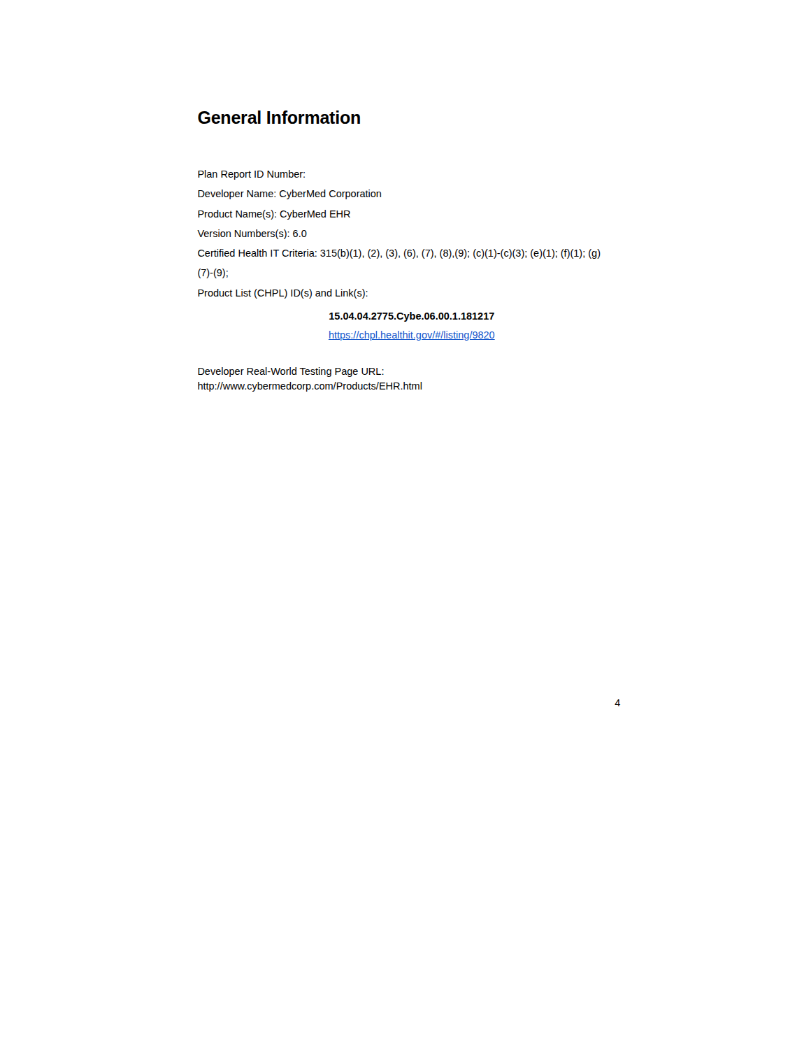General Information
Plan Report ID Number:
Developer Name: CyberMed Corporation
Product Name(s): CyberMed EHR
Version Numbers(s): 6.0
Certified Health IT Criteria: 315(b)(1), (2), (3), (6), (7), (8),(9); (c)(1)-(c)(3); (e)(1); (f)(1); (g)(7)-(9);
Product List (CHPL) ID(s) and Link(s):
15.04.04.2775.Cybe.06.00.1.181217
https://chpl.healthit.gov/#/listing/9820
Developer Real-World Testing Page URL:
http://www.cybermedcorp.com/Products/EHR.html
4